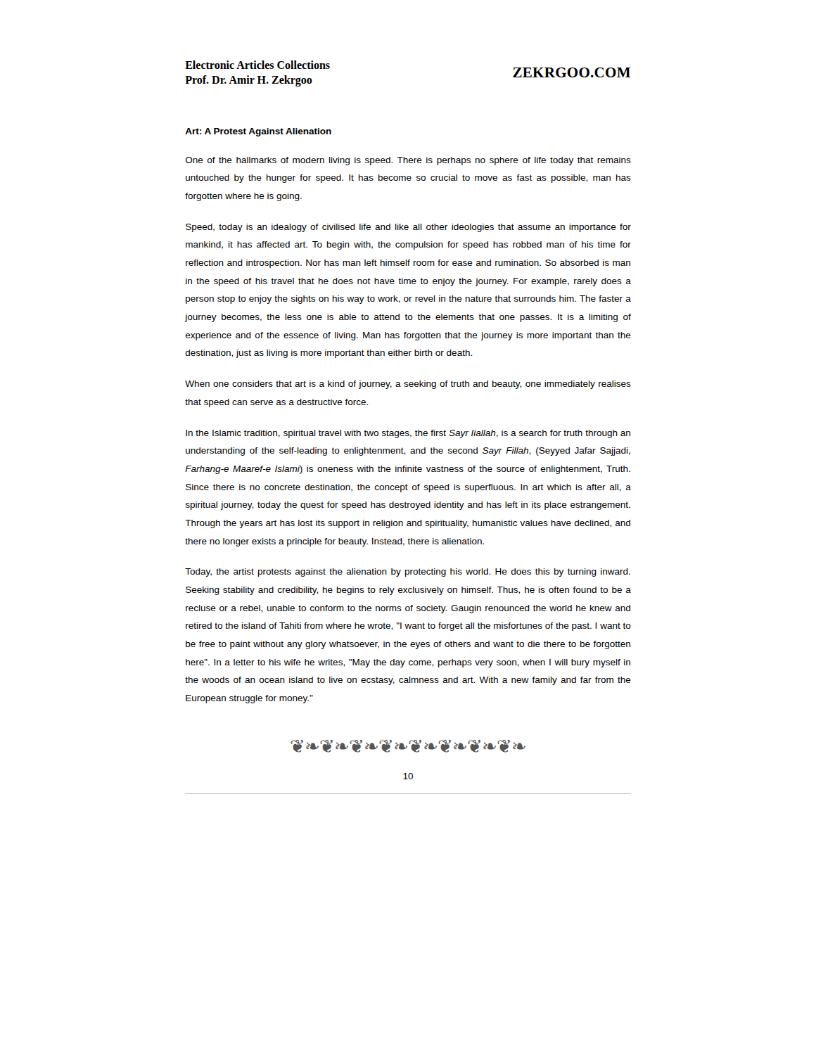Electronic Articles Collections
Prof. Dr. Amir H. Zekrgoo
ZEKRGOO.COM
Art: A Protest Against Alienation
One of the hallmarks of modern living is speed. There is perhaps no sphere of life today that remains untouched by the hunger for speed. It has become so crucial to move as fast as possible, man has forgotten where he is going.
Speed, today is an idealogy of civilised life and like all other ideologies that assume an importance for mankind, it has affected art. To begin with, the compulsion for speed has robbed man of his time for reflection and introspection. Nor has man left himself room for ease and rumination. So absorbed is man in the speed of his travel that he does not have time to enjoy the journey. For example, rarely does a person stop to enjoy the sights on his way to work, or revel in the nature that surrounds him. The faster a journey becomes, the less one is able to attend to the elements that one passes. It is a limiting of experience and of the essence of living. Man has forgotten that the journey is more important than the destination, just as living is more important than either birth or death.
When one considers that art is a kind of journey, a seeking of truth and beauty, one immediately realises that speed can serve as a destructive force.
In the Islamic tradition, spiritual travel with two stages, the first Sayr Iiallah, is a search for truth through an understanding of the self-leading to enlightenment, and the second Sayr Fillah, (Seyyed Jafar Sajjadi, Farhang-e Maaref-e Islami) is oneness with the infinite vastness of the source of enlightenment, Truth. Since there is no concrete destination, the concept of speed is superfluous. In art which is after all, a spiritual journey, today the quest for speed has destroyed identity and has left in its place estrangement. Through the years art has lost its support in religion and spirituality, humanistic values have declined, and there no longer exists a principle for beauty. Instead, there is alienation.
Today, the artist protests against the alienation by protecting his world. He does this by turning inward. Seeking stability and credibility, he begins to rely exclusively on himself. Thus, he is often found to be a recluse or a rebel, unable to conform to the norms of society. Gaugin renounced the world he knew and retired to the island of Tahiti from where he wrote, "I want to forget all the misfortunes of the past. I want to be free to paint without any glory whatsoever, in the eyes of others and want to die there to be forgotten here". In a letter to his wife he writes, "May the day come, perhaps very soon, when I will bury myself in the woods of an ocean island to live on ecstasy, calmness and art. With a new family and far from the European struggle for money."
❦❧❦❧❦❧❦❧❦❧❦❧❦❧❦❧
10